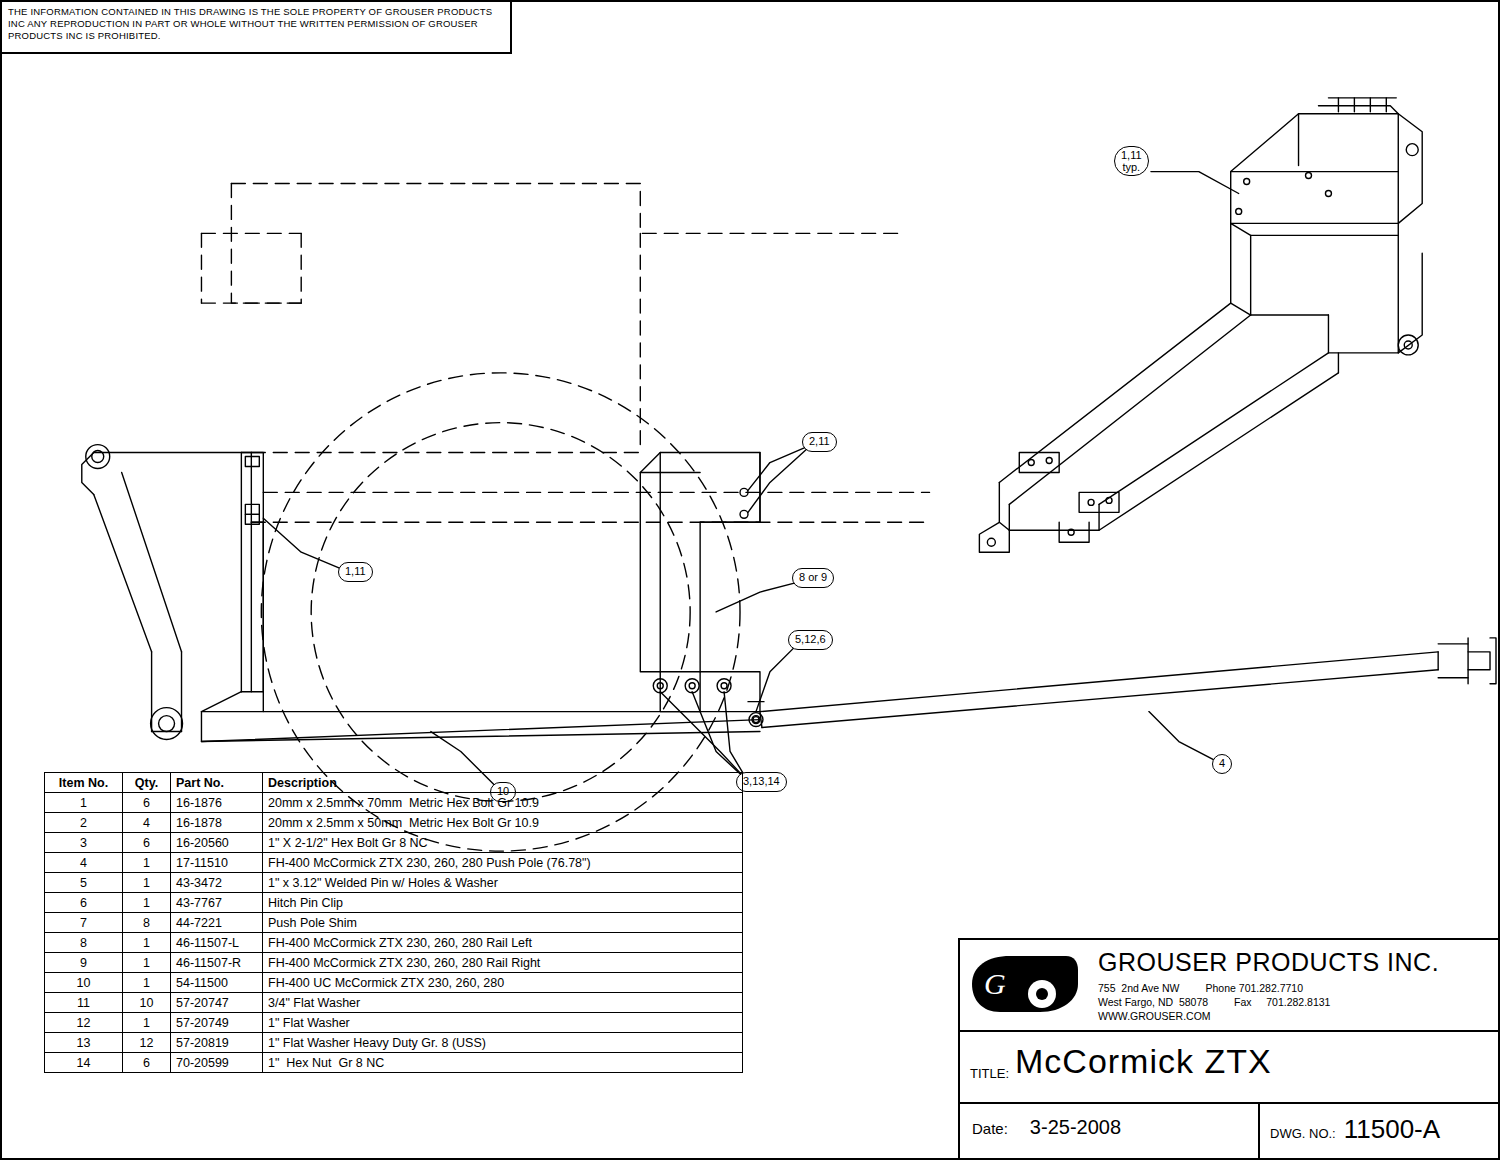THE INFORMATION CONTAINED IN THIS DRAWING IS THE SOLE PROPERTY OF GROUSER PRODUCTS INC ANY REPRODUCTION IN PART OR WHOLE WITHOUT THE WRITTEN PERMISSION OF GROUSER PRODUCTS INC IS PROHIBITED.
1,11
typ.
1,11
2,11
8 or 9
5,12,6
3,13,14
10
4
| Item No. | Qty. | Part No. | Description |
| --- | --- | --- | --- |
| 1 | 6 | 16-1876 | 20mm x 2.5mm x 70mm Metric Hex Bolt Gr 10.9 |
| 2 | 4 | 16-1878 | 20mm x 2.5mm x 50mm Metric Hex Bolt Gr 10.9 |
| 3 | 6 | 16-20560 | 1" X 2-1/2" Hex Bolt Gr 8 NC |
| 4 | 1 | 17-11510 | FH-400 McCormick ZTX 230, 260, 280 Push Pole (76.78") |
| 5 | 1 | 43-3472 | 1" x 3.12" Welded Pin w/ Holes & Washer |
| 6 | 1 | 43-7767 | Hitch Pin Clip |
| 7 | 8 | 44-7221 | Push Pole Shim |
| 8 | 1 | 46-11507-L | FH-400 McCormick ZTX 230, 260, 280 Rail Left |
| 9 | 1 | 46-11507-R | FH-400 McCormick ZTX 230, 260, 280 Rail Right |
| 10 | 1 | 54-11500 | FH-400 UC McCormick ZTX 230, 260, 280 |
| 11 | 10 | 57-20747 | 3/4" Flat Washer |
| 12 | 1 | 57-20749 | 1" Flat Washer |
| 13 | 12 | 57-20819 | 1" Flat Washer Heavy Duty Gr. 8 (USS) |
| 14 | 6 | 70-20599 | 1" Hex Nut Gr 8 NC |
G
GROUSER PRODUCTS INC.
755 2nd Ave NWPhone 701.282.7710
West Fargo, ND 58078Fax 701.282.8131
WWW.GROUSER.COM
TITLE: McCormick ZTX
Date: 3-25-2008
DWG. NO.: 11500-A